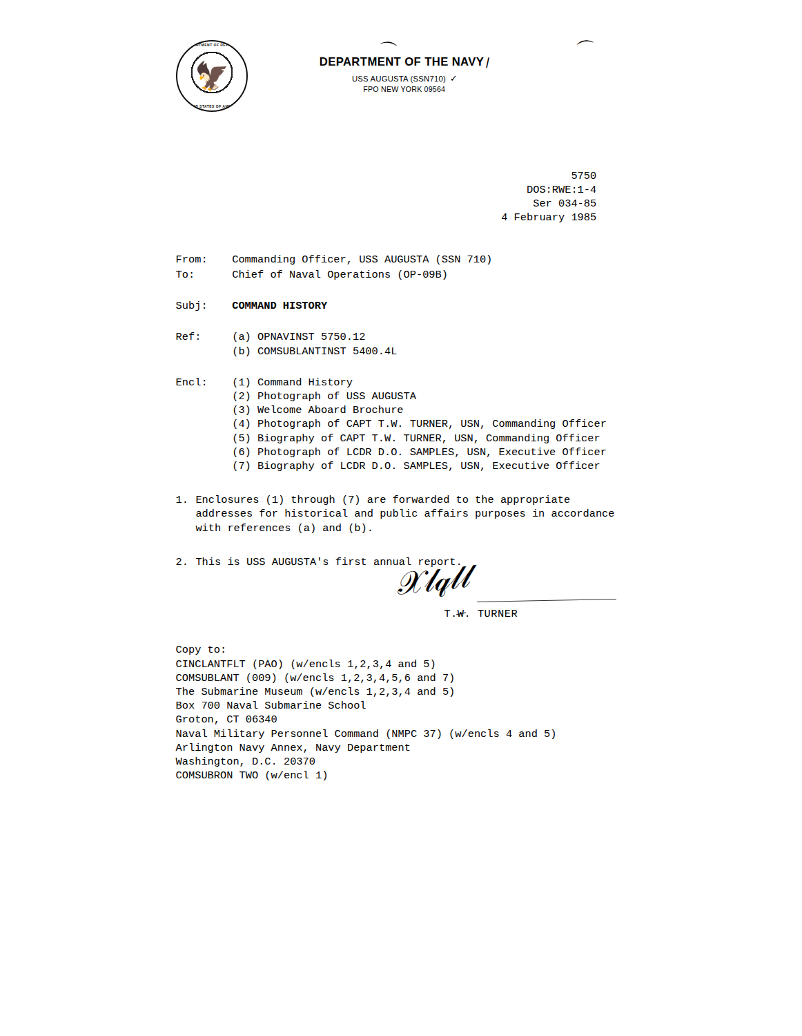DEPARTMENT OF DEFENSE
🦅
UNITED STATES OF AMERICA
⌒
⌒
DEPARTMENT OF THE NAVY∕
USS AUGUSTA (SSN710) ✓
FPO NEW YORK 09564
5750
DOS:RWE:1-4
Ser 034-85
4 February 1985
From:
Commanding Officer, USS AUGUSTA (SSN 710)
To:
Chief of Naval Operations (OP-09B)
Subj:
COMMAND HISTORY
Ref:
(a) OPNAVINST 5750.12
(b) COMSUBLANTINST 5400.4L
Encl:
(1) Command History
(2) Photograph of USS AUGUSTA
(3) Welcome Aboard Brochure
(4) Photograph of CAPT T.W. TURNER, USN, Commanding Officer
(5) Biography of CAPT T.W. TURNER, USN, Commanding Officer
(6) Photograph of LCDR D.O. SAMPLES, USN, Executive Officer
(7) Biography of LCDR D.O. SAMPLES, USN, Executive Officer
1.
Enclosures (1) through (7) are forwarded to the appropriate addresses for historical and public affairs purposes in accordance with references (a) and (b).
2.
This is USS AUGUSTA's first annual report.
𝒳𝓁𝓆𝓁𝓁
T.W. TURNER
Copy to:
CINCLANTFLT (PAO) (w/encls 1,2,3,4 and 5)
COMSUBLANT (009) (w/encls 1,2,3,4,5,6 and 7)
The Submarine Museum (w/encls 1,2,3,4 and 5)
Box 700 Naval Submarine School
Groton, CT 06340
Naval Military Personnel Command (NMPC 37) (w/encls 4 and 5)
Arlington Navy Annex, Navy Department
Washington, D.C. 20370
COMSUBRON TWO (w/encl 1)